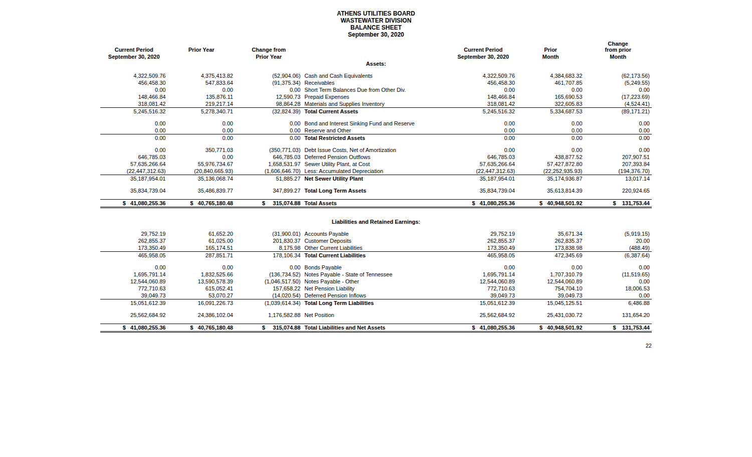ATHENS UTILITIES BOARD
WASTEWATER DIVISION
BALANCE SHEET
September 30, 2020
| Current Period | Prior Year | Change from | | Current Period | Prior | Change from prior |
| --- | --- | --- | --- | --- | --- | --- |
| September 30, 2020 | | Prior Year | | September 30, 2020 | Month | Month |
| | Assets: | |
| 4,322,509.76 | 4,375,413.82 | (52,904.06) | Cash and Cash Equivalents | 4,322,509.76 | 4,384,683.32 | (62,173.56) |
| 456,458.30 | 547,833.64 | (91,375.34) | Receivables | 456,458.30 | 461,707.85 | (5,249.55) |
| 0.00 | 0.00 | 0.00 | Short Term Balances Due from Other Div. | 0.00 | 0.00 | 0.00 |
| 148,466.84 | 135,876.11 | 12,590.73 | Prepaid Expenses | 148,466.84 | 165,690.53 | (17,223.69) |
| 318,081.42 | 219,217.14 | 98,864.28 | Materials and Supplies Inventory | 318,081.42 | 322,605.83 | (4,524.41) |
| 5,245,516.32 | 5,278,340.71 | (32,824.39) | Total Current Assets | 5,245,516.32 | 5,334,687.53 | (89,171.21) |
| 0.00 | 0.00 | 0.00 | Bond and Interest Sinking Fund and Reserve | 0.00 | 0.00 | 0.00 |
| 0.00 | 0.00 | 0.00 | Reserve and Other | 0.00 | 0.00 | 0.00 |
| 0.00 | 0.00 | 0.00 | Total Restricted Assets | 0.00 | 0.00 | 0.00 |
| 0.00 | 350,771.03 | (350,771.03) | Debt Issue Costs, Net of Amortization | 0.00 | 0.00 | 0.00 |
| 646,785.03 | 0.00 | 646,785.03 | Deferred Pension Outflows | 646,785.03 | 438,877.52 | 207,907.51 |
| 57,635,266.64 | 55,976,734.67 | 1,658,531.97 | Sewer Utility Plant, at Cost | 57,635,266.64 | 57,427,872.80 | 207,393.84 |
| (22,447,312.63) | (20,840,665.93) | (1,606,646.70) | Less: Accumulated Depreciation | (22,447,312.63) | (22,252,935.93) | (194,376.70) |
| 35,187,954.01 | 35,136,068.74 | 51,885.27 | Net Sewer Utility Plant | 35,187,954.01 | 35,174,936.87 | 13,017.14 |
| 35,834,739.04 | 35,486,839.77 | 347,899.27 | Total Long Term Assets | 35,834,739.04 | 35,613,814.39 | 220,924.65 |
| $ 41,080,255.36 | $ 40,765,180.48 | $ 315,074.88 | Total Assets | $ 41,080,255.36 | $ 40,948,501.92 | $ 131,753.44 |
| | Liabilities and Retained Earnings: | |
| 29,752.19 | 61,652.20 | (31,900.01) | Accounts Payable | 29,752.19 | 35,671.34 | (5,919.15) |
| 262,855.37 | 61,025.00 | 201,830.37 | Customer Deposits | 262,855.37 | 262,835.37 | 20.00 |
| 173,350.49 | 165,174.51 | 8,175.98 | Other Current Liabilities | 173,350.49 | 173,838.98 | (488.49) |
| 465,958.05 | 287,851.71 | 178,106.34 | Total Current Liabilities | 465,958.05 | 472,345.69 | (6,387.64) |
| 0.00 | 0.00 | 0.00 | Bonds Payable | 0.00 | 0.00 | 0.00 |
| 1,695,791.14 | 1,832,525.66 | (136,734.52) | Notes Payable - State of Tennessee | 1,695,791.14 | 1,707,310.79 | (11,519.65) |
| 12,544,060.89 | 13,590,578.39 | (1,046,517.50) | Notes Payable - Other | 12,544,060.89 | 12,544,060.89 | 0.00 |
| 772,710.63 | 615,052.41 | 157,658.22 | Net Pension Liability | 772,710.63 | 754,704.10 | 18,006.53 |
| 39,049.73 | 53,070.27 | (14,020.54) | Deferred Pension Inflows | 39,049.73 | 39,049.73 | 0.00 |
| 15,051,612.39 | 16,091,226.73 | (1,039,614.34) | Total Long Term Liabilities | 15,051,612.39 | 15,045,125.51 | 6,486.88 |
| 25,562,684.92 | 24,386,102.04 | 1,176,582.88 | Net Position | 25,562,684.92 | 25,431,030.72 | 131,654.20 |
| $ 41,080,255.36 | $ 40,765,180.48 | $ 315,074.88 | Total Liabilities and Net Assets | $ 41,080,255.36 | $ 40,948,501.92 | $ 131,753.44 |
22